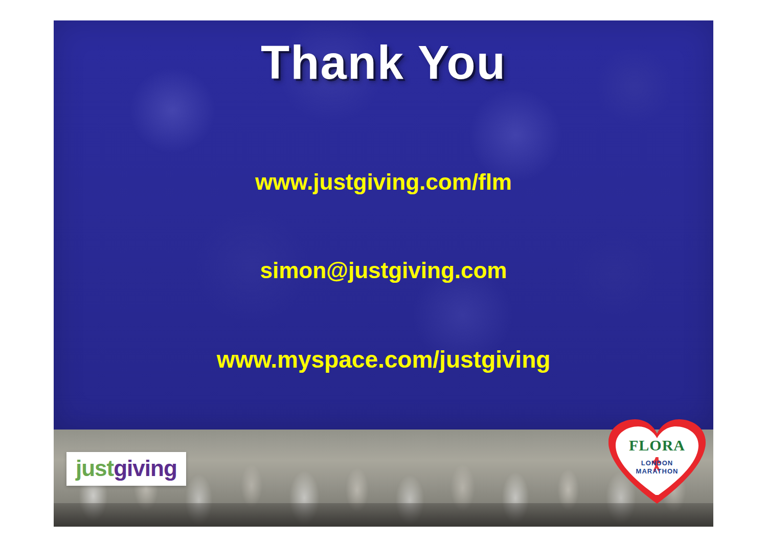Thank You
www.justgiving.com/flm
simon@justgiving.com
www.myspace.com/justgiving
just giving
FLORA
LONDON
MARATHON